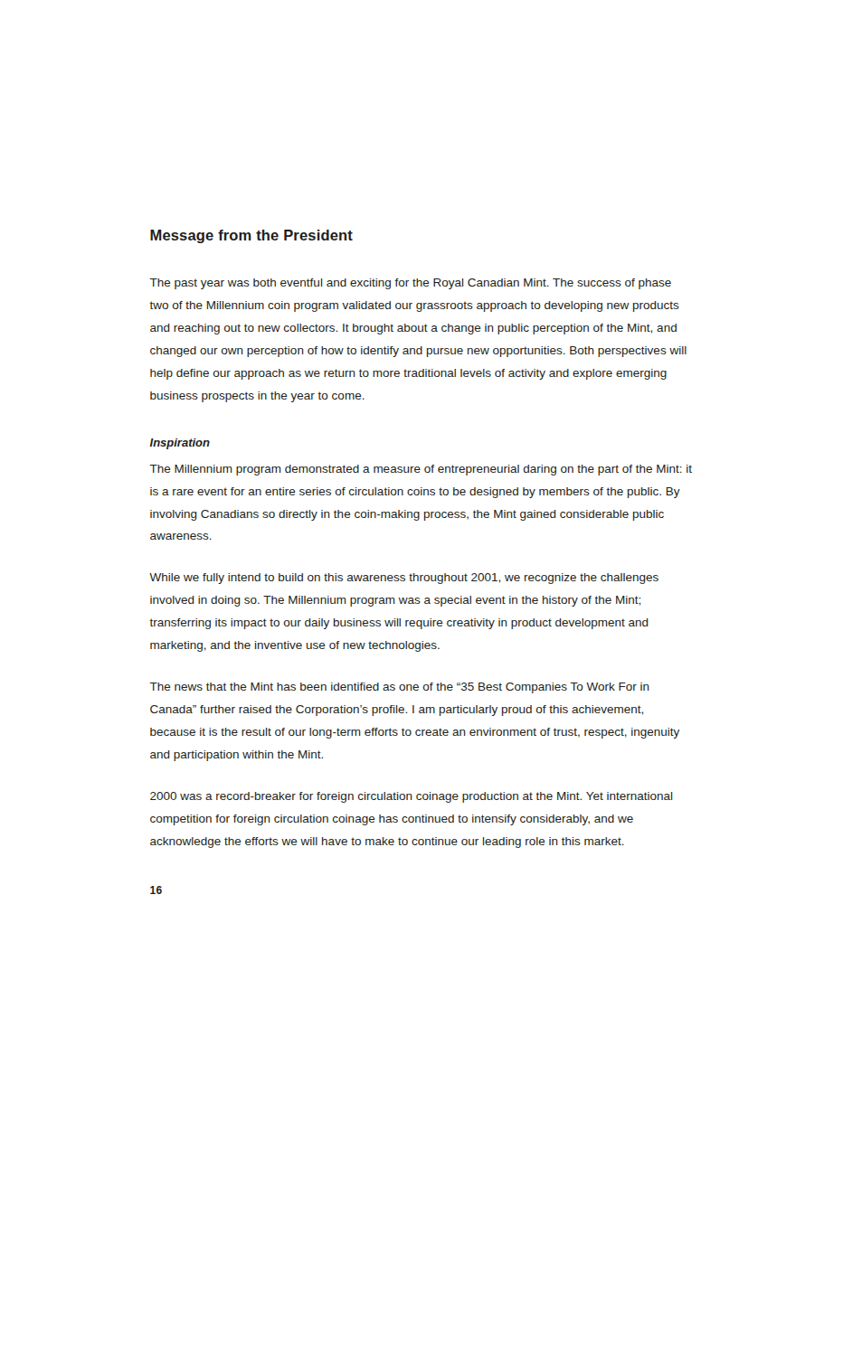Message from the President
The past year was both eventful and exciting for the Royal Canadian Mint. The success of phase two of the Millennium coin program validated our grassroots approach to developing new products and reaching out to new collectors. It brought about a change in public perception of the Mint, and changed our own perception of how to identify and pursue new opportunities. Both perspectives will help define our approach as we return to more traditional levels of activity and explore emerging business prospects in the year to come.
Inspiration
The Millennium program demonstrated a measure of entrepreneurial daring on the part of the Mint: it is a rare event for an entire series of circulation coins to be designed by members of the public. By involving Canadians so directly in the coin-making process, the Mint gained considerable public awareness.
While we fully intend to build on this awareness throughout 2001, we recognize the challenges involved in doing so. The Millennium program was a special event in the history of the Mint; transferring its impact to our daily business will require creativity in product development and marketing, and the inventive use of new technologies.
The news that the Mint has been identified as one of the “35 Best Companies To Work For in Canada” further raised the Corporation’s profile. I am particularly proud of this achievement, because it is the result of our long-term efforts to create an environment of trust, respect, ingenuity and participation within the Mint.
2000 was a record-breaker for foreign circulation coinage production at the Mint. Yet international competition for foreign circulation coinage has continued to intensify considerably, and we acknowledge the efforts we will have to make to continue our leading role in this market.
16